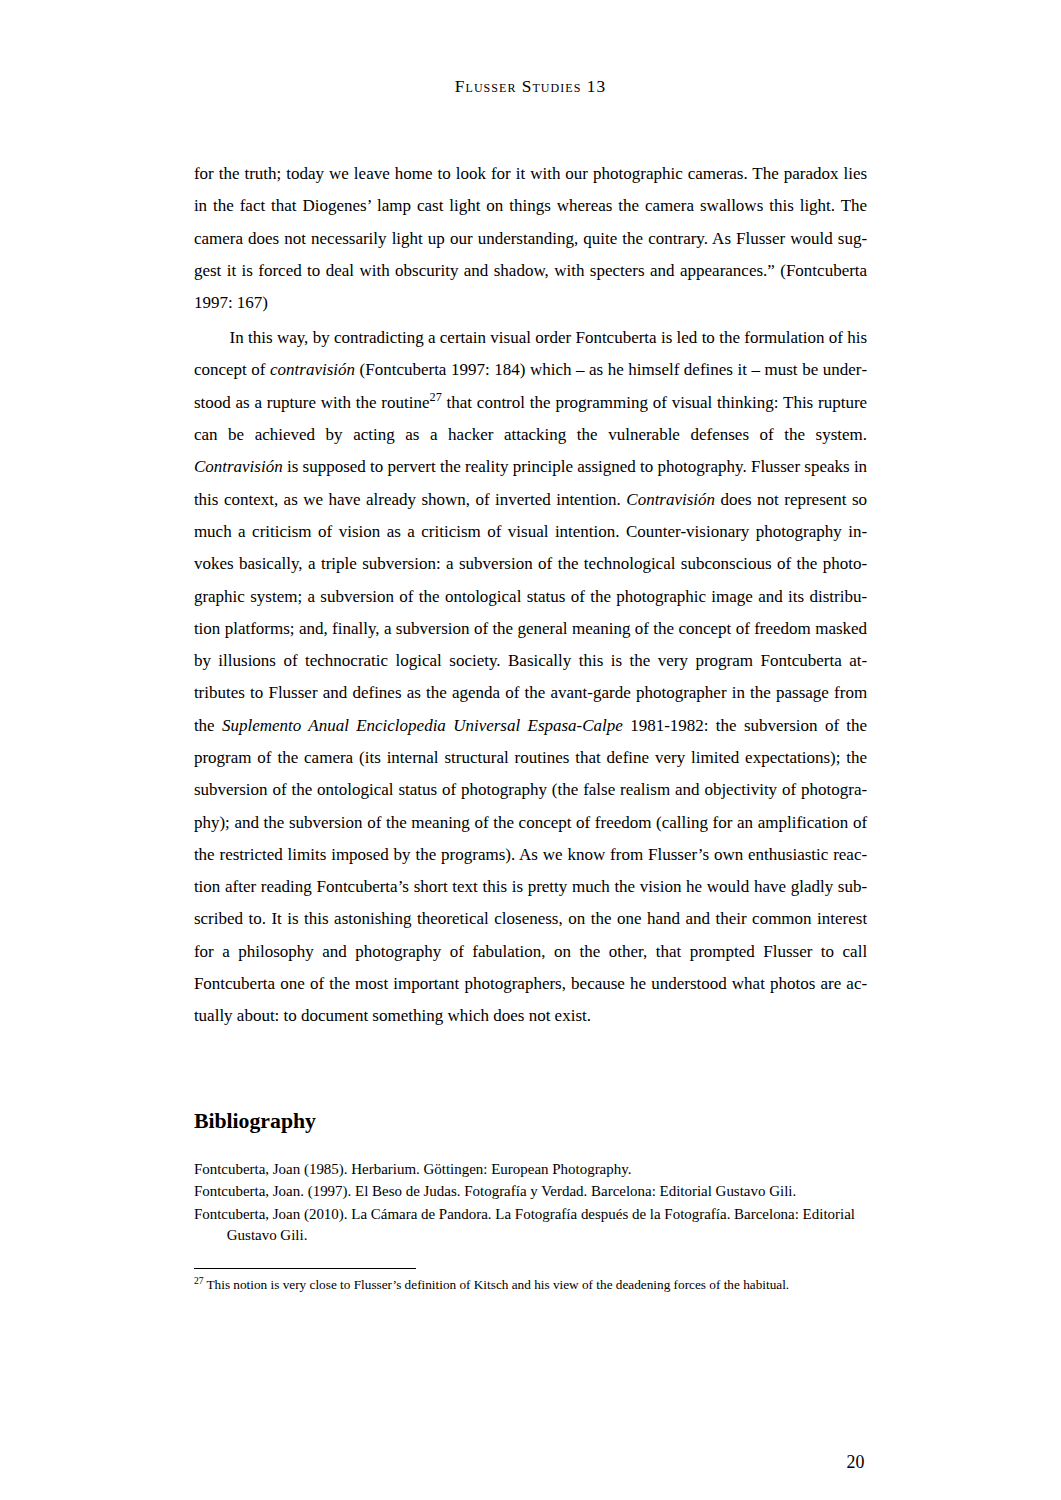Flusser Studies 13
for the truth; today we leave home to look for it with our photographic cameras. The paradox lies in the fact that Diogenes’ lamp cast light on things whereas the camera swallows this light. The camera does not necessarily light up our understanding, quite the contrary. As Flusser would suggest it is forced to deal with obscurity and shadow, with specters and appearances.” (Fontcuberta 1997: 167)
In this way, by contradicting a certain visual order Fontcuberta is led to the formulation of his concept of contravisión (Fontcuberta 1997: 184) which – as he himself defines it – must be understood as a rupture with the routine27 that control the programming of visual thinking: This rupture can be achieved by acting as a hacker attacking the vulnerable defenses of the system. Contravisión is supposed to pervert the reality principle assigned to photography. Flusser speaks in this context, as we have already shown, of inverted intention. Contravisión does not represent so much a criticism of vision as a criticism of visual intention. Counter-visionary photography invokes basically, a triple subversion: a subversion of the technological subconscious of the photographic system; a subversion of the ontological status of the photographic image and its distribution platforms; and, finally, a subversion of the general meaning of the concept of freedom masked by illusions of technocratic logical society. Basically this is the very program Fontcuberta attributes to Flusser and defines as the agenda of the avant-garde photographer in the passage from the Suplemento Anual Enciclopedia Universal Espasa-Calpe 1981-1982: the subversion of the program of the camera (its internal structural routines that define very limited expectations); the subversion of the ontological status of photography (the false realism and objectivity of photography); and the subversion of the meaning of the concept of freedom (calling for an amplification of the restricted limits imposed by the programs). As we know from Flusser’s own enthusiastic reaction after reading Fontcuberta’s short text this is pretty much the vision he would have gladly subscribed to. It is this astonishing theoretical closeness, on the one hand and their common interest for a philosophy and photography of fabulation, on the other, that prompted Flusser to call Fontcuberta one of the most important photographers, because he understood what photos are actually about: to document something which does not exist.
Bibliography
Fontcuberta, Joan (1985). Herbarium. Göttingen: European Photography.
Fontcuberta, Joan. (1997). El Beso de Judas. Fotografía y Verdad. Barcelona: Editorial Gustavo Gili.
Fontcuberta, Joan (2010). La Cámara de Pandora. La Fotografía después de la Fotografía. Barcelona: Editorial Gustavo Gili.
27 This notion is very close to Flusser’s definition of Kitsch and his view of the deadening forces of the habitual.
20